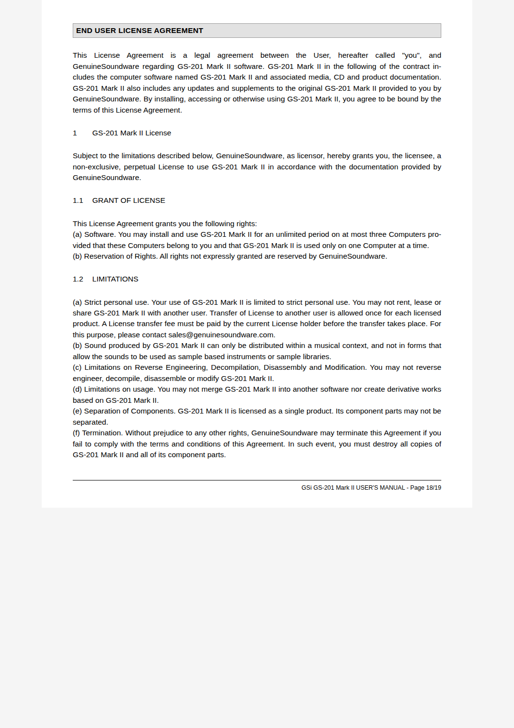END USER LICENSE AGREEMENT
This License Agreement is a legal agreement between the User, hereafter called "you", and GenuineSoundware regarding GS-201 Mark II software. GS-201 Mark II in the following of the contract includes the computer software named GS-201 Mark II and associated media, CD and product documentation. GS-201 Mark II also includes any updates and supplements to the original GS-201 Mark II provided to you by GenuineSoundware. By installing, accessing or otherwise using GS-201 Mark II, you agree to be bound by the terms of this License Agreement.
1 GS-201 Mark II License
Subject to the limitations described below, GenuineSoundware, as licensor, hereby grants you, the licensee, a non-exclusive, perpetual License to use GS-201 Mark II in accordance with the documentation provided by GenuineSoundware.
1.1 GRANT OF LICENSE
This License Agreement grants you the following rights:
(a) Software. You may install and use GS-201 Mark II for an unlimited period on at most three Computers provided that these Computers belong to you and that GS-201 Mark II is used only on one Computer at a time.
(b) Reservation of Rights. All rights not expressly granted are reserved by GenuineSoundware.
1.2 LIMITATIONS
(a) Strict personal use. Your use of GS-201 Mark II is limited to strict personal use. You may not rent, lease or share GS-201 Mark II with another user. Transfer of License to another user is allowed once for each licensed product. A License transfer fee must be paid by the current License holder before the transfer takes place. For this purpose, please contact sales@genuinesoundware.com.
(b) Sound produced by GS-201 Mark II can only be distributed within a musical context, and not in forms that allow the sounds to be used as sample based instruments or sample libraries.
(c) Limitations on Reverse Engineering, Decompilation, Disassembly and Modification. You may not reverse engineer, decompile, disassemble or modify GS-201 Mark II.
(d) Limitations on usage. You may not merge GS-201 Mark II into another software nor create derivative works based on GS-201 Mark II.
(e) Separation of Components. GS-201 Mark II is licensed as a single product. Its component parts may not be separated.
(f) Termination. Without prejudice to any other rights, GenuineSoundware may terminate this Agreement if you fail to comply with the terms and conditions of this Agreement. In such event, you must destroy all copies of GS-201 Mark II and all of its component parts.
GSi GS-201 Mark II USER'S MANUAL - Page 18/19